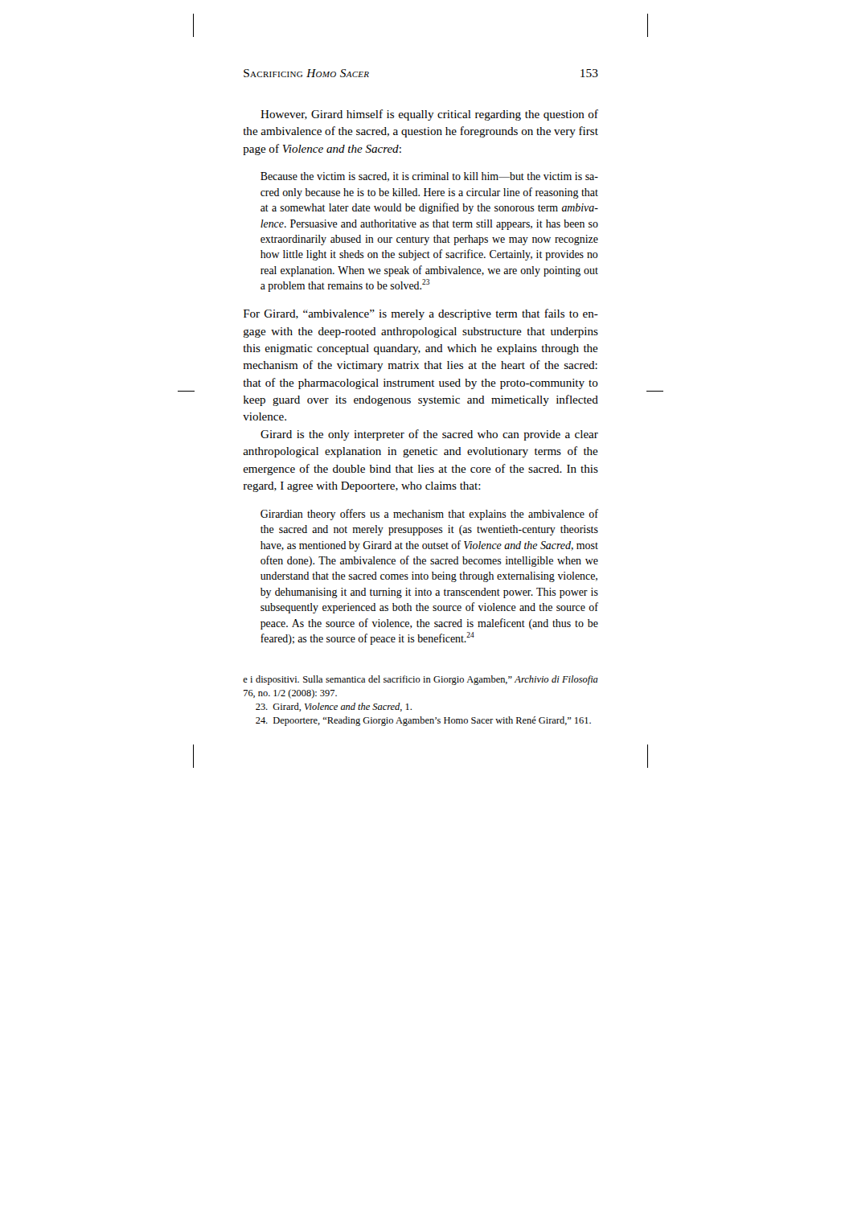Sacrificing Homo Sacer 153
However, Girard himself is equally critical regarding the question of the ambivalence of the sacred, a question he foregrounds on the very first page of Violence and the Sacred:
Because the victim is sacred, it is criminal to kill him—but the victim is sacred only because he is to be killed. Here is a circular line of reasoning that at a somewhat later date would be dignified by the sonorous term ambivalence. Persuasive and authoritative as that term still appears, it has been so extraordinarily abused in our century that perhaps we may now recognize how little light it sheds on the subject of sacrifice. Certainly, it provides no real explanation. When we speak of ambivalence, we are only pointing out a problem that remains to be solved.23
For Girard, “ambivalence” is merely a descriptive term that fails to engage with the deep-rooted anthropological substructure that underpins this enigmatic conceptual quandary, and which he explains through the mechanism of the victimary matrix that lies at the heart of the sacred: that of the pharmacological instrument used by the proto-community to keep guard over its endogenous systemic and mimetically inflected violence.
Girard is the only interpreter of the sacred who can provide a clear anthropological explanation in genetic and evolutionary terms of the emergence of the double bind that lies at the core of the sacred. In this regard, I agree with Depoortere, who claims that:
Girardian theory offers us a mechanism that explains the ambivalence of the sacred and not merely presupposes it (as twentieth-century theorists have, as mentioned by Girard at the outset of Violence and the Sacred, most often done). The ambivalence of the sacred becomes intelligible when we understand that the sacred comes into being through externalising violence, by dehumanising it and turning it into a transcendent power. This power is subsequently experienced as both the source of violence and the source of peace. As the source of violence, the sacred is maleficent (and thus to be feared); as the source of peace it is beneficent.24
e i dispositivi. Sulla semantica del sacrificio in Giorgio Agamben,” Archivio di Filosofia 76, no. 1/2 (2008): 397.
23. Girard, Violence and the Sacred, 1.
24. Depoortere, “Reading Giorgio Agamben’s Homo Sacer with René Girard,” 161.